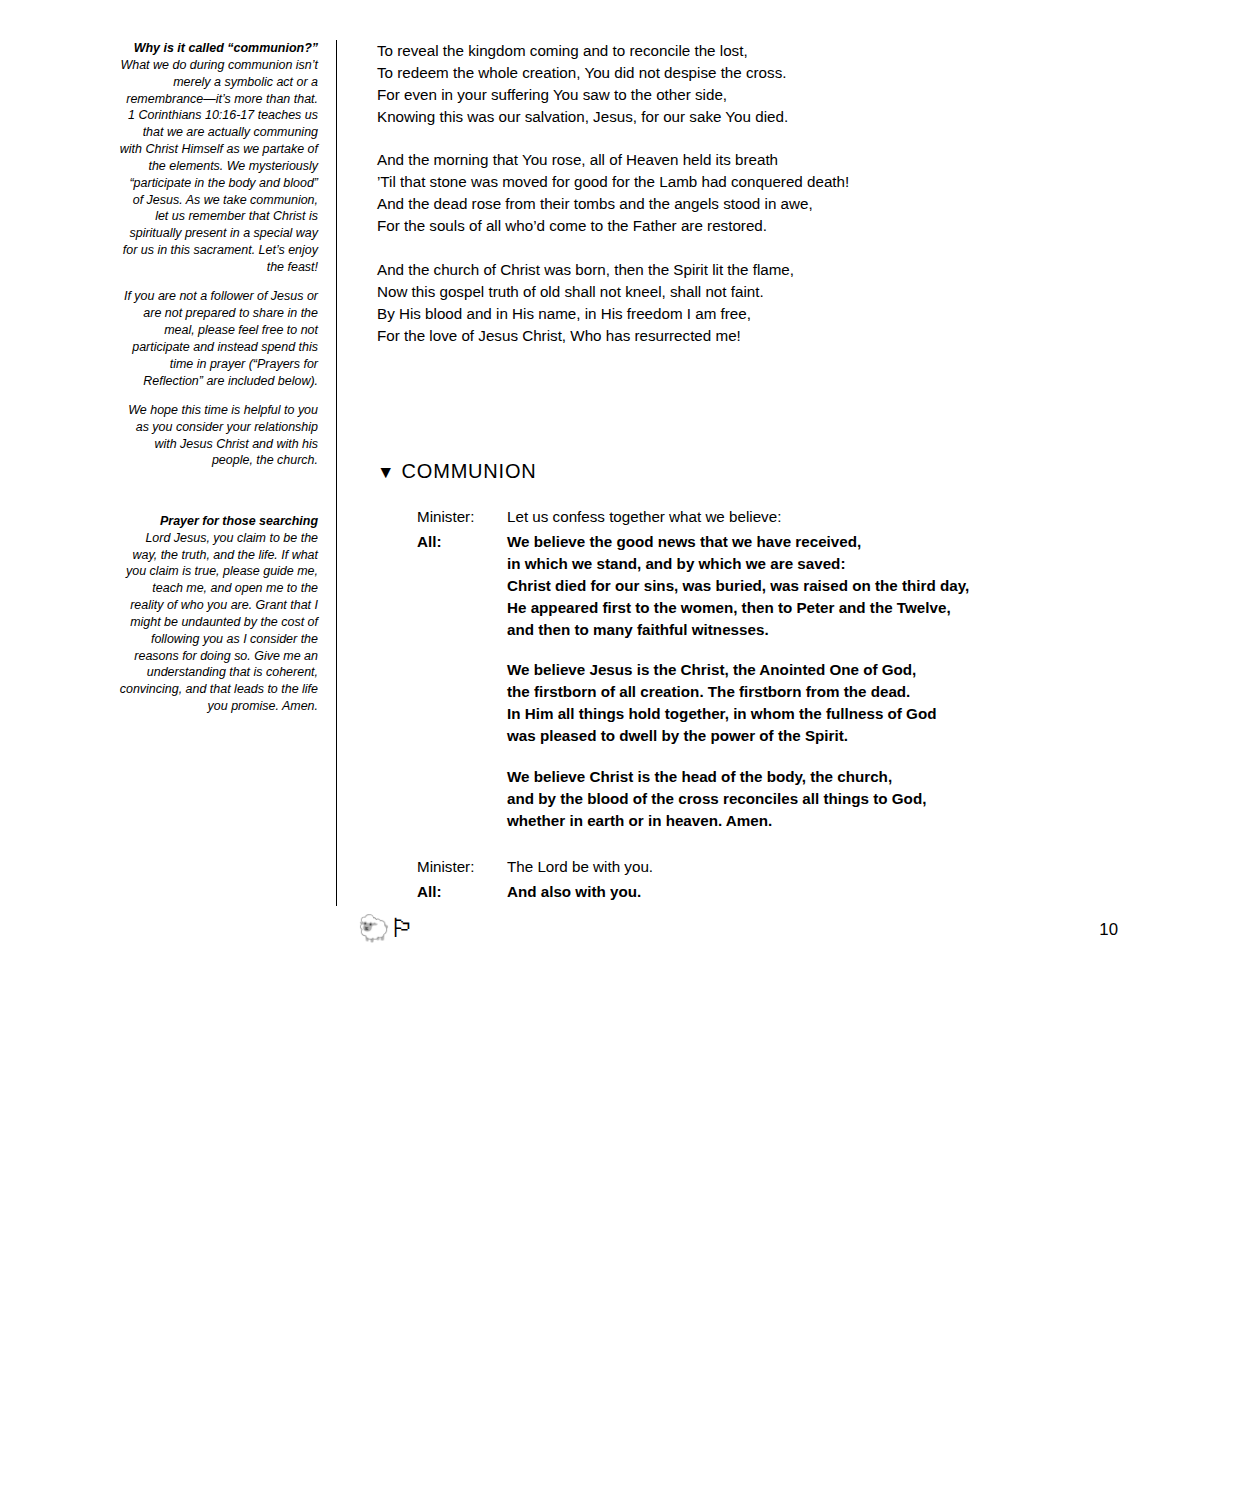Why is it called “communion?”
What we do during communion isn’t merely a symbolic act or a remembrance—it’s more than that. 1 Corinthians 10:16-17 teaches us that we are actually communing with Christ Himself as we partake of the elements. We mysteriously “participate in the body and blood” of Jesus. As we take communion, let us remember that Christ is spiritually present in a special way for us in this sacrament. Let’s enjoy the feast!
If you are not a follower of Jesus or are not prepared to share in the meal, please feel free to not participate and instead spend this time in prayer (“Prayers for Reflection” are included below).
We hope this time is helpful to you as you consider your relationship with Jesus Christ and with his people, the church.
Prayer for those searching
Lord Jesus, you claim to be the way, the truth, and the life. If what you claim is true, please guide me, teach me, and open me to the reality of who you are. Grant that I might be undaunted by the cost of following you as I consider the reasons for doing so. Give me an understanding that is coherent, convincing, and that leads to the life you promise. Amen.
To reveal the kingdom coming and to reconcile the lost,
To redeem the whole creation, You did not despise the cross.
For even in your suffering You saw to the other side,
Knowing this was our salvation, Jesus, for our sake You died.
And the morning that You rose, all of Heaven held its breath
’Til that stone was moved for good for the Lamb had conquered death!
And the dead rose from their tombs and the angels stood in awe,
For the souls of all who’d come to the Father are restored.
And the church of Christ was born, then the Spirit lit the flame,
Now this gospel truth of old shall not kneel, shall not faint.
By His blood and in His name, in His freedom I am free,
For the love of Jesus Christ, Who has resurrected me!
▼ COMMUNION
Minister:
Let us confess together what we believe:
All:
We believe the good news that we have received,
in which we stand, and by which we are saved:
Christ died for our sins, was buried, was raised on the third day,
He appeared first to the women, then to Peter and the Twelve,
and then to many faithful witnesses.
We believe Jesus is the Christ, the Anointed One of God,
the firstborn of all creation. The firstborn from the dead.
In Him all things hold together, in whom the fullness of God
was pleased to dwell by the power of the Spirit.
We believe Christ is the head of the body, the church,
and by the blood of the cross reconciles all things to God,
whether in earth or in heaven. Amen.
Minister:
The Lord be with you.
All:
And also with you.
🐑🏳
10